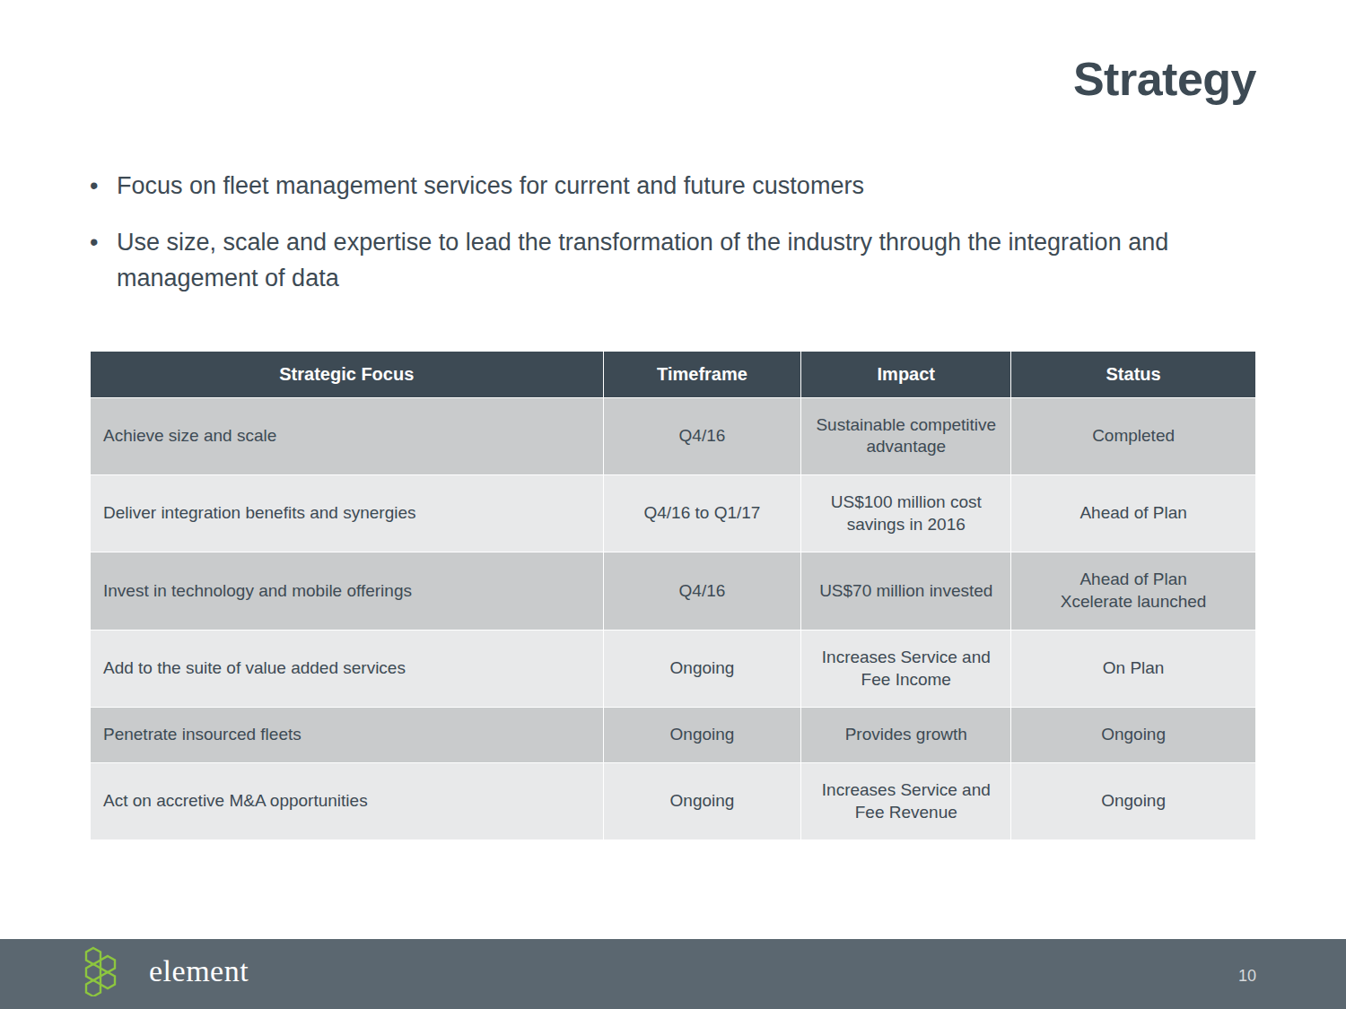Strategy
Focus on fleet management services for current and future customers
Use size, scale and expertise to lead the transformation of the industry through the integration and management of data
| Strategic Focus | Timeframe | Impact | Status |
| --- | --- | --- | --- |
| Achieve size and scale | Q4/16 | Sustainable competitive advantage | Completed |
| Deliver integration benefits and synergies | Q4/16 to Q1/17 | US$100 million cost savings in 2016 | Ahead of Plan |
| Invest in technology and mobile offerings | Q4/16 | US$70 million invested | Ahead of Plan Xcelerate launched |
| Add to the suite of value added services | Ongoing | Increases Service and Fee Income | On Plan |
| Penetrate insourced fleets | Ongoing | Provides growth | Ongoing |
| Act on accretive M&A opportunities | Ongoing | Increases Service and Fee Revenue | Ongoing |
element
10